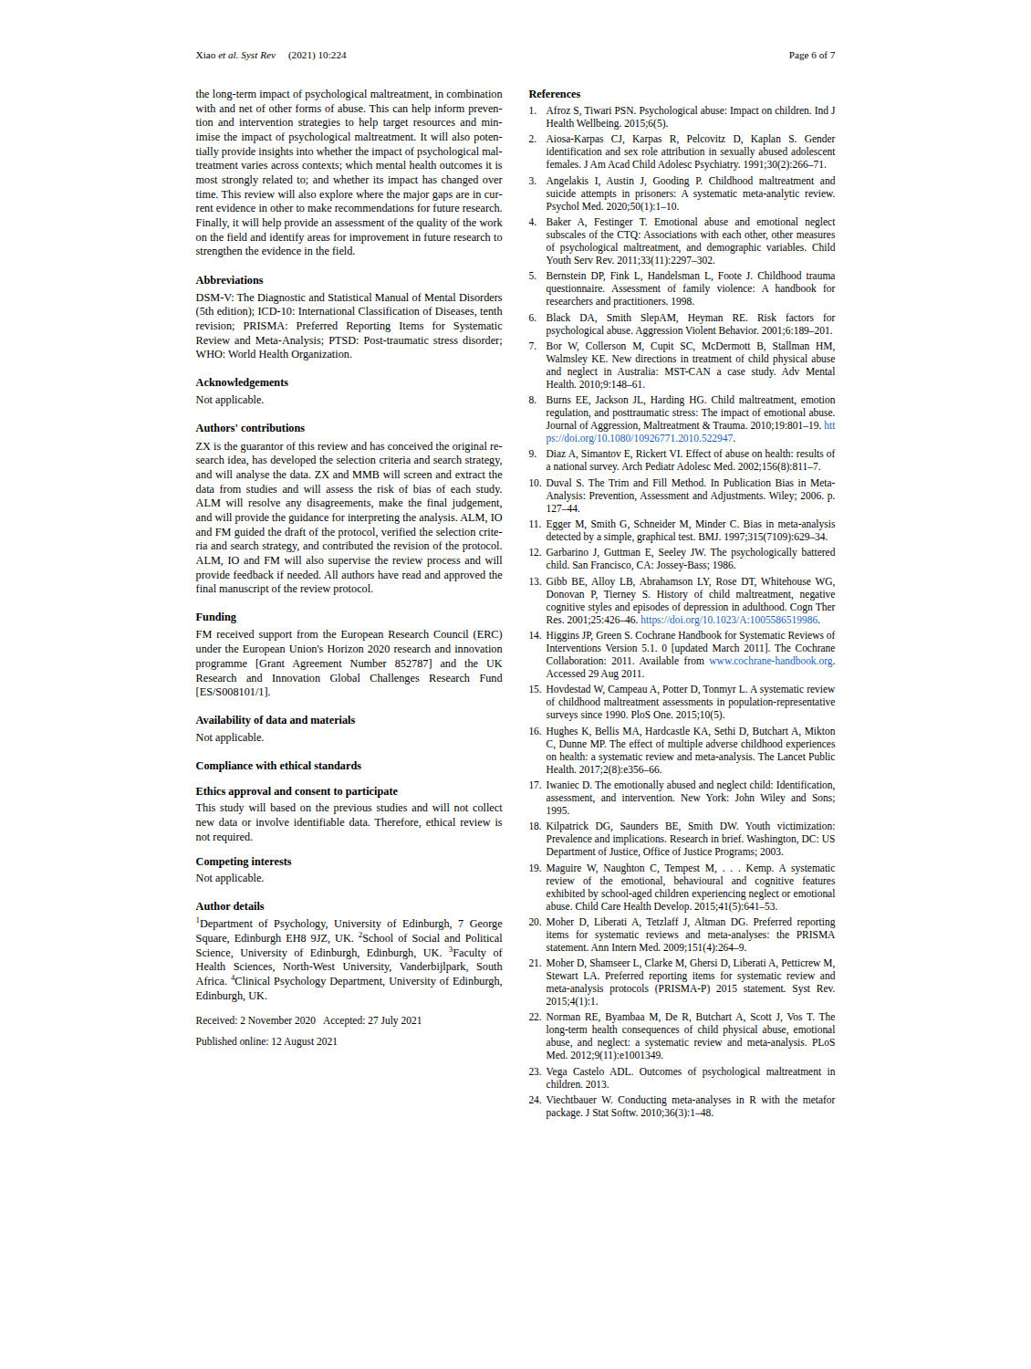Xiao et al. Syst Rev (2021) 10:224
Page 6 of 7
the long-term impact of psychological maltreatment, in combination with and net of other forms of abuse. This can help inform prevention and intervention strategies to help target resources and minimise the impact of psychological maltreatment. It will also potentially provide insights into whether the impact of psychological maltreatment varies across contexts; which mental health outcomes it is most strongly related to; and whether its impact has changed over time. This review will also explore where the major gaps are in current evidence in other to make recommendations for future research. Finally, it will help provide an assessment of the quality of the work on the field and identify areas for improvement in future research to strengthen the evidence in the field.
Abbreviations
DSM-V: The Diagnostic and Statistical Manual of Mental Disorders (5th edition); ICD-10: International Classification of Diseases, tenth revision; PRISMA: Preferred Reporting Items for Systematic Review and Meta-Analysis; PTSD: Post-traumatic stress disorder; WHO: World Health Organization.
Acknowledgements
Not applicable.
Authors' contributions
ZX is the guarantor of this review and has conceived the original research idea, has developed the selection criteria and search strategy, and will analyse the data. ZX and MMB will screen and extract the data from studies and will assess the risk of bias of each study. ALM will resolve any disagreements, make the final judgement, and will provide the guidance for interpreting the analysis. ALM, IO and FM guided the draft of the protocol, verified the selection criteria and search strategy, and contributed the revision of the protocol. ALM, IO and FM will also supervise the review process and will provide feedback if needed. All authors have read and approved the final manuscript of the review protocol.
Funding
FM received support from the European Research Council (ERC) under the European Union's Horizon 2020 research and innovation programme [Grant Agreement Number 852787] and the UK Research and Innovation Global Challenges Research Fund [ES/S008101/1].
Availability of data and materials
Not applicable.
Compliance with ethical standards
Ethics approval and consent to participate
This study will based on the previous studies and will not collect new data or involve identifiable data. Therefore, ethical review is not required.
Competing interests
Not applicable.
Author details
1Department of Psychology, University of Edinburgh, 7 George Square, Edinburgh EH8 9JZ, UK. 2School of Social and Political Science, University of Edinburgh, Edinburgh, UK. 3Faculty of Health Sciences, North-West University, Vanderbijlpark, South Africa. 4Clinical Psychology Department, University of Edinburgh, Edinburgh, UK.
Received: 2 November 2020 Accepted: 27 July 2021
Published online: 12 August 2021
References
Afroz S, Tiwari PSN. Psychological abuse: Impact on children. Ind J Health Wellbeing. 2015;6(5).
Aiosa-Karpas CJ, Karpas R, Pelcovitz D, Kaplan S. Gender identification and sex role attribution in sexually abused adolescent females. J Am Acad Child Adolesc Psychiatry. 1991;30(2):266–71.
Angelakis I, Austin J, Gooding P. Childhood maltreatment and suicide attempts in prisoners: A systematic meta-analytic review. Psychol Med. 2020;50(1):1–10.
Baker A, Festinger T. Emotional abuse and emotional neglect subscales of the CTQ: Associations with each other, other measures of psychological maltreatment, and demographic variables. Child Youth Serv Rev. 2011;33(11):2297–302.
Bernstein DP, Fink L, Handelsman L, Foote J. Childhood trauma questionnaire. Assessment of family violence: A handbook for researchers and practitioners. 1998.
Black DA, Smith SlepAM, Heyman RE. Risk factors for psychological abuse. Aggression Violent Behavior. 2001;6:189–201.
Bor W, Collerson M, Cupit SC, McDermott B, Stallman HM, Walmsley KE. New directions in treatment of child physical abuse and neglect in Australia: MST-CAN a case study. Adv Mental Health. 2010;9:148–61.
Burns EE, Jackson JL, Harding HG. Child maltreatment, emotion regulation, and posttraumatic stress: The impact of emotional abuse. Journal of Aggression, Maltreatment & Trauma. 2010;19:801–19. https://doi.org/10.1080/10926771.2010.522947.
Diaz A, Simantov E, Rickert VI. Effect of abuse on health: results of a national survey. Arch Pediatr Adolesc Med. 2002;156(8):811–7.
Duval S. The Trim and Fill Method. In Publication Bias in Meta-Analysis: Prevention, Assessment and Adjustments. Wiley; 2006. p. 127–44.
Egger M, Smith G, Schneider M, Minder C. Bias in meta-analysis detected by a simple, graphical test. BMJ. 1997;315(7109):629–34.
Garbarino J, Guttman E, Seeley JW. The psychologically battered child. San Francisco, CA: Jossey-Bass; 1986.
Gibb BE, Alloy LB, Abrahamson LY, Rose DT, Whitehouse WG, Donovan P, Tierney S. History of child maltreatment, negative cognitive styles and episodes of depression in adulthood. Cogn Ther Res. 2001;25:426–46. https://doi.org/10.1023/A:1005586519986.
Higgins JP, Green S. Cochrane Handbook for Systematic Reviews of Interventions Version 5.1. 0 [updated March 2011]. The Cochrane Collaboration: 2011. Available from www.cochrane-handbook.org. Accessed 29 Aug 2011.
Hovdestad W, Campeau A, Potter D, Tonmyr L. A systematic review of childhood maltreatment assessments in population-representative surveys since 1990. PloS One. 2015;10(5).
Hughes K, Bellis MA, Hardcastle KA, Sethi D, Butchart A, Mikton C, Dunne MP. The effect of multiple adverse childhood experiences on health: a systematic review and meta-analysis. The Lancet Public Health. 2017;2(8):e356–66.
Iwaniec D. The emotionally abused and neglect child: Identification, assessment, and intervention. New York: John Wiley and Sons; 1995.
Kilpatrick DG, Saunders BE, Smith DW. Youth victimization: Prevalence and implications. Research in brief. Washington, DC: US Department of Justice, Office of Justice Programs; 2003.
Maguire W, Naughton C, Tempest M, . . . Kemp. A systematic review of the emotional, behavioural and cognitive features exhibited by school-aged children experiencing neglect or emotional abuse. Child Care Health Develop. 2015;41(5):641–53.
Moher D, Liberati A, Tetzlaff J, Altman DG. Preferred reporting items for systematic reviews and meta-analyses: the PRISMA statement. Ann Intern Med. 2009;151(4):264–9.
Moher D, Shamseer L, Clarke M, Ghersi D, Liberati A, Petticrew M, Stewart LA. Preferred reporting items for systematic review and meta-analysis protocols (PRISMA-P) 2015 statement. Syst Rev. 2015;4(1):1.
Norman RE, Byambaa M, De R, Butchart A, Scott J, Vos T. The long-term health consequences of child physical abuse, emotional abuse, and neglect: a systematic review and meta-analysis. PLoS Med. 2012;9(11):e1001349.
Vega Castelo ADL. Outcomes of psychological maltreatment in children. 2013.
Viechtbauer W. Conducting meta-analyses in R with the metafor package. J Stat Softw. 2010;36(3):1–48.